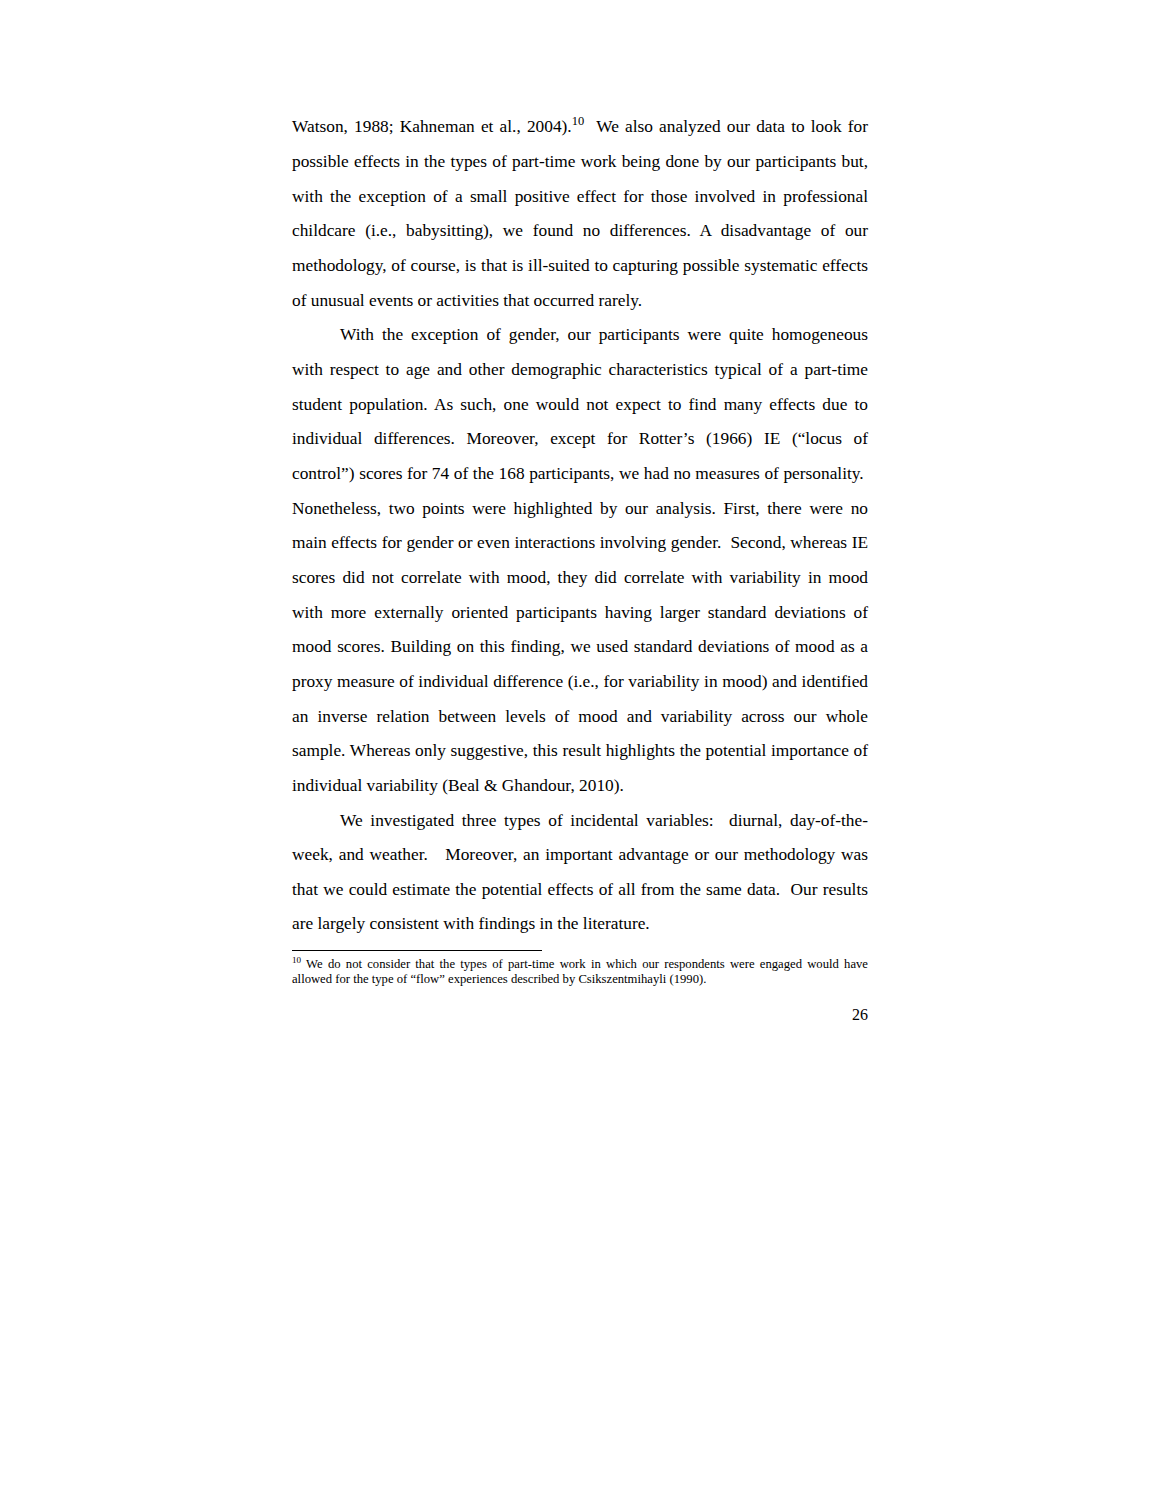Watson, 1988; Kahneman et al., 2004).10 We also analyzed our data to look for possible effects in the types of part-time work being done by our participants but, with the exception of a small positive effect for those involved in professional childcare (i.e., babysitting), we found no differences. A disadvantage of our methodology, of course, is that is ill-suited to capturing possible systematic effects of unusual events or activities that occurred rarely.
With the exception of gender, our participants were quite homogeneous with respect to age and other demographic characteristics typical of a part-time student population. As such, one would not expect to find many effects due to individual differences. Moreover, except for Rotter’s (1966) IE (“locus of control”) scores for 74 of the 168 participants, we had no measures of personality. Nonetheless, two points were highlighted by our analysis. First, there were no main effects for gender or even interactions involving gender. Second, whereas IE scores did not correlate with mood, they did correlate with variability in mood with more externally oriented participants having larger standard deviations of mood scores. Building on this finding, we used standard deviations of mood as a proxy measure of individual difference (i.e., for variability in mood) and identified an inverse relation between levels of mood and variability across our whole sample. Whereas only suggestive, this result highlights the potential importance of individual variability (Beal & Ghandour, 2010).
We investigated three types of incidental variables: diurnal, day-of-the-week, and weather. Moreover, an important advantage or our methodology was that we could estimate the potential effects of all from the same data. Our results are largely consistent with findings in the literature.
10 We do not consider that the types of part-time work in which our respondents were engaged would have allowed for the type of “flow” experiences described by Csikszentmihayli (1990).
26